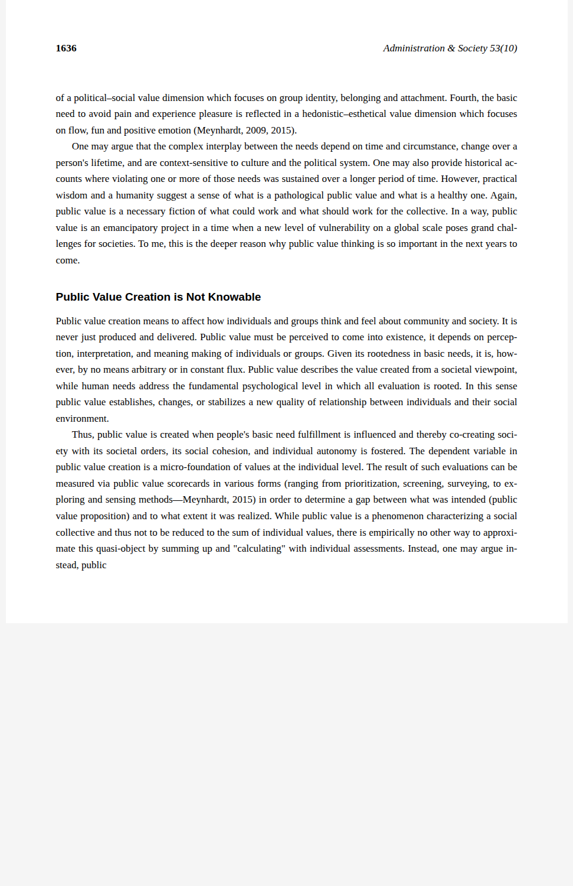1636 Administration & Society 53(10)
of a political–social value dimension which focuses on group identity, belonging and attachment. Fourth, the basic need to avoid pain and experience pleasure is reflected in a hedonistic–esthetical value dimension which focuses on flow, fun and positive emotion (Meynhardt, 2009, 2015).
One may argue that the complex interplay between the needs depend on time and circumstance, change over a person's lifetime, and are context-sensitive to culture and the political system. One may also provide historical accounts where violating one or more of those needs was sustained over a longer period of time. However, practical wisdom and a humanity suggest a sense of what is a pathological public value and what is a healthy one. Again, public value is a necessary fiction of what could work and what should work for the collective. In a way, public value is an emancipatory project in a time when a new level of vulnerability on a global scale poses grand challenges for societies. To me, this is the deeper reason why public value thinking is so important in the next years to come.
Public Value Creation is Not Knowable
Public value creation means to affect how individuals and groups think and feel about community and society. It is never just produced and delivered. Public value must be perceived to come into existence, it depends on perception, interpretation, and meaning making of individuals or groups. Given its rootedness in basic needs, it is, however, by no means arbitrary or in constant flux. Public value describes the value created from a societal viewpoint, while human needs address the fundamental psychological level in which all evaluation is rooted. In this sense public value establishes, changes, or stabilizes a new quality of relationship between individuals and their social environment.
Thus, public value is created when people's basic need fulfillment is influenced and thereby co-creating society with its societal orders, its social cohesion, and individual autonomy is fostered. The dependent variable in public value creation is a micro-foundation of values at the individual level. The result of such evaluations can be measured via public value scorecards in various forms (ranging from prioritization, screening, surveying, to exploring and sensing methods—Meynhardt, 2015) in order to determine a gap between what was intended (public value proposition) and to what extent it was realized. While public value is a phenomenon characterizing a social collective and thus not to be reduced to the sum of individual values, there is empirically no other way to approximate this quasi-object by summing up and "calculating" with individual assessments. Instead, one may argue instead, public